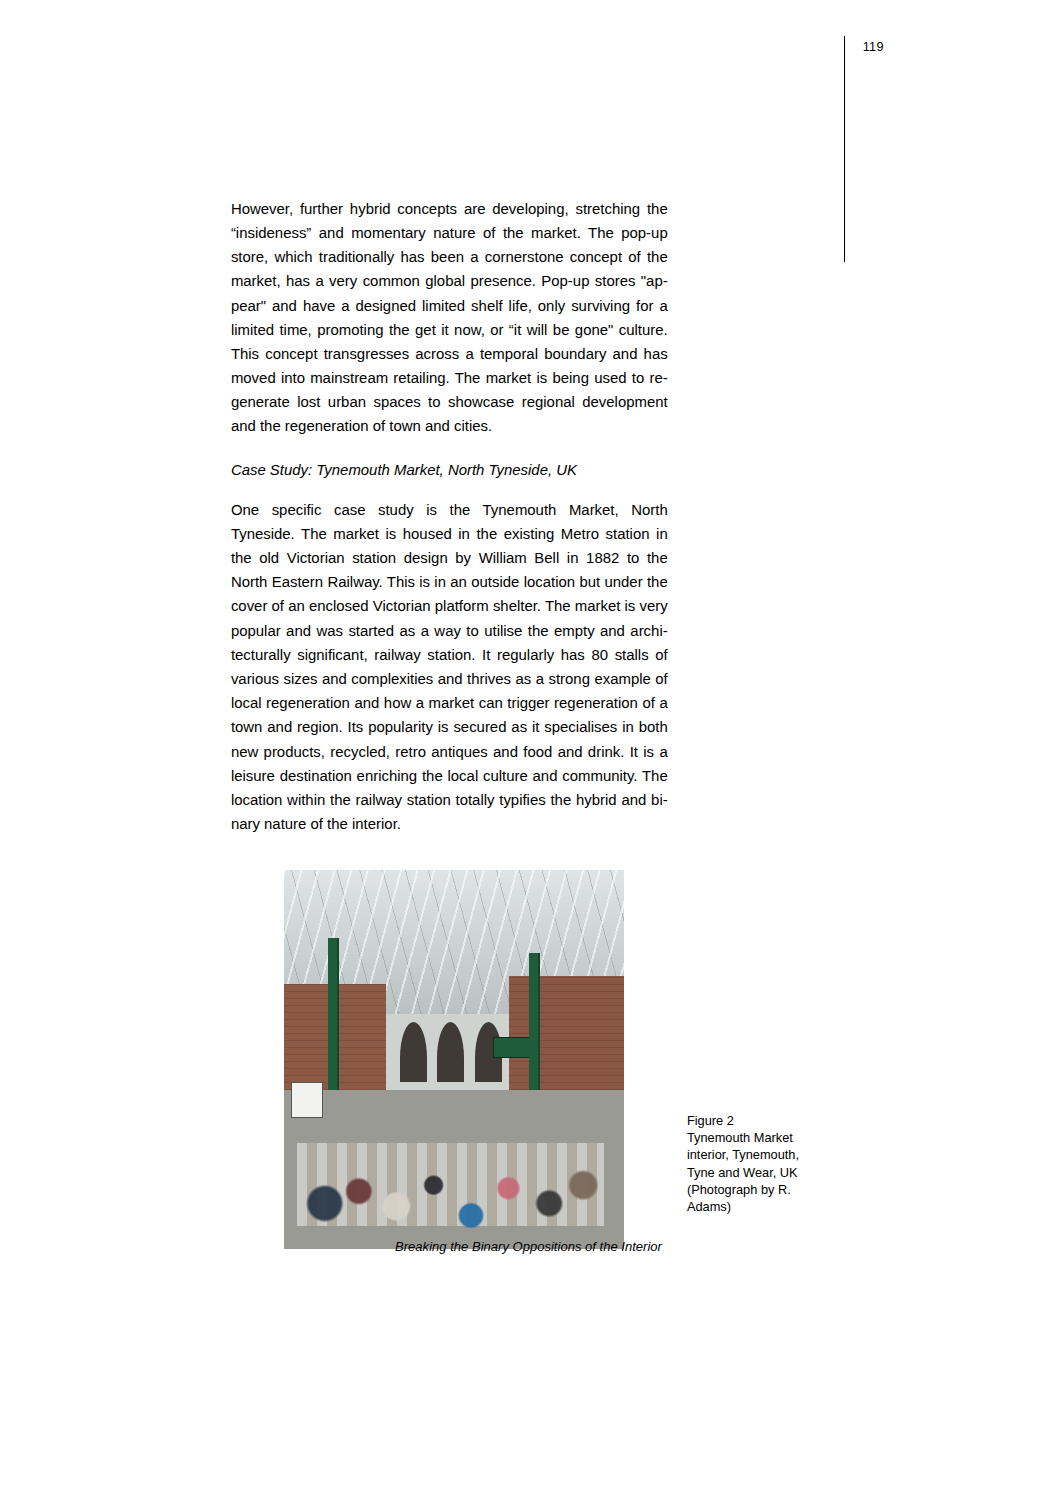119
However, further hybrid concepts are developing, stretching the “insideness” and momentary nature of the market. The pop-up store, which traditionally has been a cornerstone concept of the market, has a very common global presence. Pop-up stores "appear" and have a designed limited shelf life, only surviving for a limited time, promoting the get it now, or “it will be gone" culture. This concept transgresses across a temporal boundary and has moved into mainstream retailing. The market is being used to regenerate lost urban spaces to showcase regional development and the regeneration of town and cities.
Case Study: Tynemouth Market, North Tyneside, UK
One specific case study is the Tynemouth Market, North Tyneside. The market is housed in the existing Metro station in the old Victorian station design by William Bell in 1882 to the North Eastern Railway. This is in an outside location but under the cover of an enclosed Victorian platform shelter. The market is very popular and was started as a way to utilise the empty and architecturally significant, railway station. It regularly has 80 stalls of various sizes and complexities and thrives as a strong example of local regeneration and how a market can trigger regeneration of a town and region. Its popularity is secured as it specialises in both new products, recycled, retro antiques and food and drink. It is a leisure destination enriching the local culture and community. The location within the railway station totally typifies the hybrid and binary nature of the interior.
Figure 2
Tynemouth Market interior, Tynemouth, Tyne and Wear, UK (Photograph by R. Adams)
Breaking the Binary Oppositions of the Interior